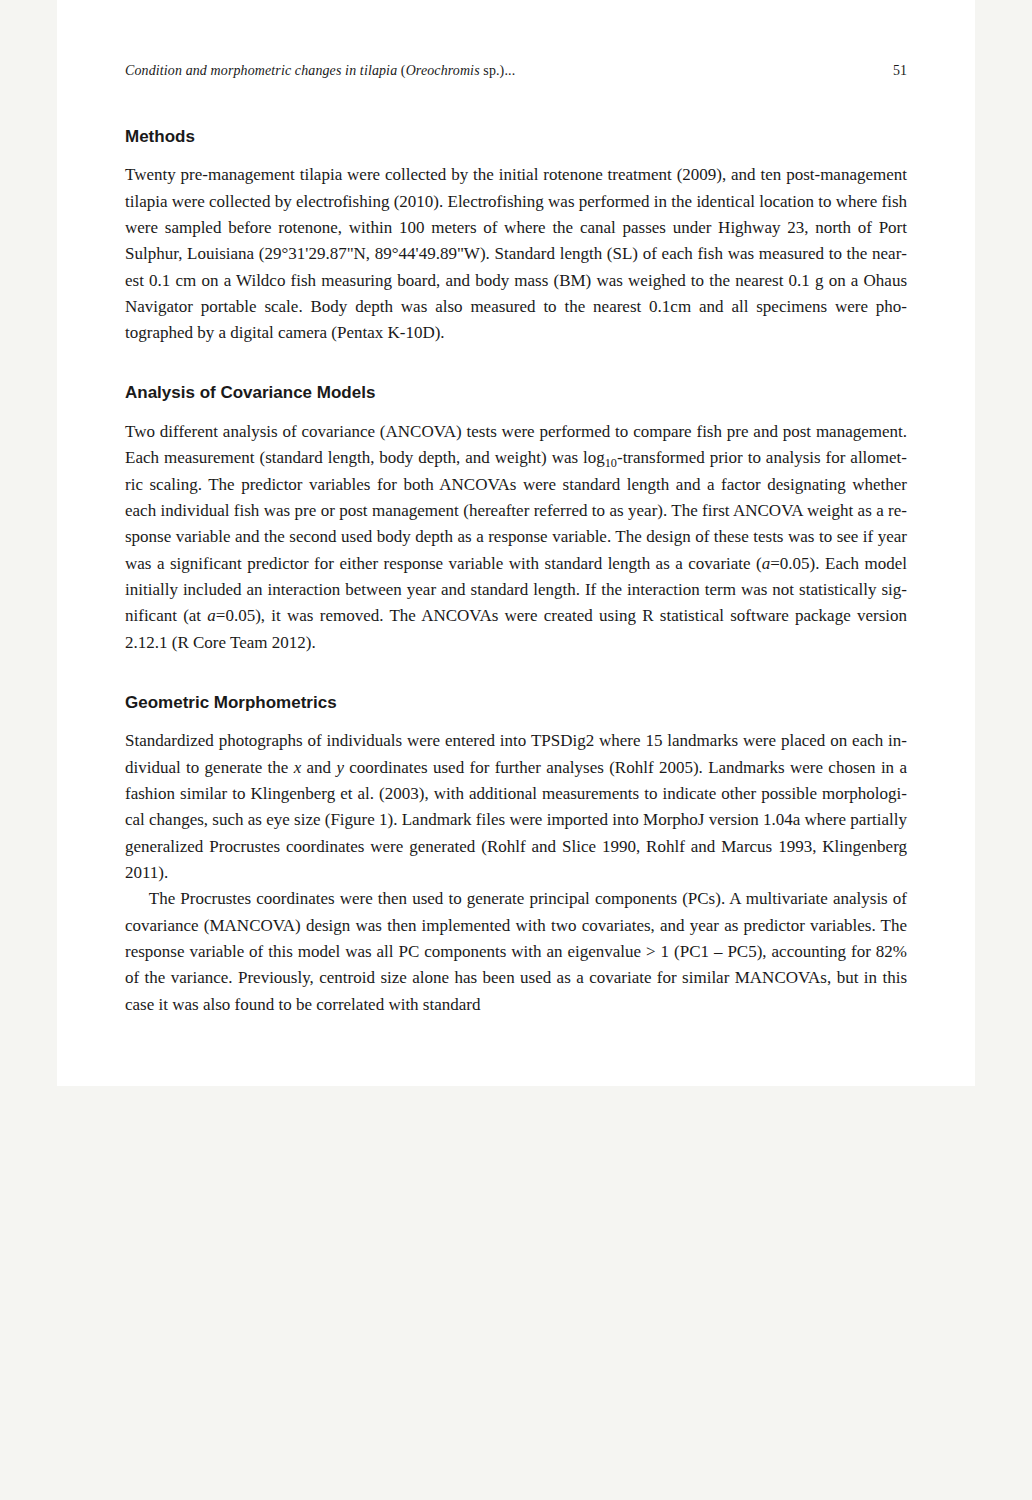Condition and morphometric changes in tilapia (Oreochromis sp.)... 51
Methods
Twenty pre-management tilapia were collected by the initial rotenone treatment (2009), and ten post-management tilapia were collected by electrofishing (2010). Electrofishing was performed in the identical location to where fish were sampled before rotenone, within 100 meters of where the canal passes under Highway 23, north of Port Sulphur, Louisiana (29°31'29.87"N, 89°44'49.89"W). Standard length (SL) of each fish was measured to the nearest 0.1 cm on a Wildco fish measuring board, and body mass (BM) was weighed to the nearest 0.1 g on a Ohaus Navigator portable scale. Body depth was also measured to the nearest 0.1cm and all specimens were photographed by a digital camera (Pentax K-10D).
Analysis of Covariance Models
Two different analysis of covariance (ANCOVA) tests were performed to compare fish pre and post management. Each measurement (standard length, body depth, and weight) was log10-transformed prior to analysis for allometric scaling. The predictor variables for both ANCOVAs were standard length and a factor designating whether each individual fish was pre or post management (hereafter referred to as year). The first ANCOVA weight as a response variable and the second used body depth as a response variable. The design of these tests was to see if year was a significant predictor for either response variable with standard length as a covariate (a=0.05). Each model initially included an interaction between year and standard length. If the interaction term was not statistically significant (at a=0.05), it was removed. The ANCOVAs were created using R statistical software package version 2.12.1 (R Core Team 2012).
Geometric Morphometrics
Standardized photographs of individuals were entered into TPSDig2 where 15 landmarks were placed on each individual to generate the x and y coordinates used for further analyses (Rohlf 2005). Landmarks were chosen in a fashion similar to Klingenberg et al. (2003), with additional measurements to indicate other possible morphological changes, such as eye size (Figure 1). Landmark files were imported into MorphoJ version 1.04a where partially generalized Procrustes coordinates were generated (Rohlf and Slice 1990, Rohlf and Marcus 1993, Klingenberg 2011).
The Procrustes coordinates were then used to generate principal components (PCs). A multivariate analysis of covariance (MANCOVA) design was then implemented with two covariates, and year as predictor variables. The response variable of this model was all PC components with an eigenvalue > 1 (PC1 – PC5), accounting for 82% of the variance. Previously, centroid size alone has been used as a covariate for similar MANCOVAs, but in this case it was also found to be correlated with standard